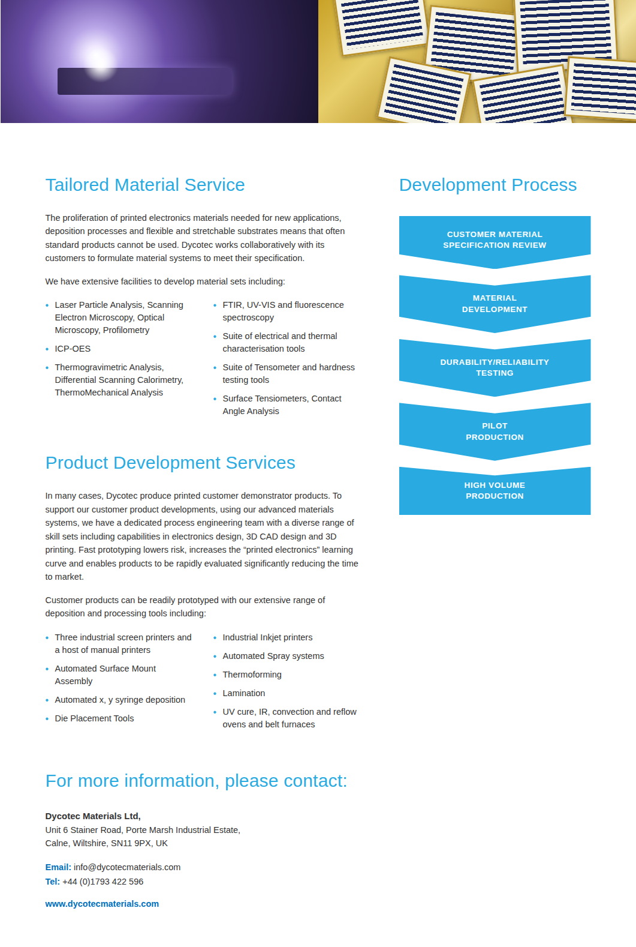Tailored Material Service
The proliferation of printed electronics materials needed for new applications, deposition processes and flexible and stretchable substrates means that often standard products cannot be used. Dycotec works collaboratively with its customers to formulate material systems to meet their specification.
We have extensive facilities to develop material sets including:
Laser Particle Analysis, Scanning Electron Microscopy, Optical Microscopy, Profilometry
ICP-OES
Thermogravimetric Analysis, Differential Scanning Calorimetry, ThermoMechanical Analysis
FTIR, UV-VIS and fluorescence spectroscopy
Suite of electrical and thermal characterisation tools
Suite of Tensometer and hardness testing tools
Surface Tensiometers, Contact Angle Analysis
Product Development Services
In many cases, Dycotec produce printed customer demonstrator products. To support our customer product developments, using our advanced materials systems, we have a dedicated process engineering team with a diverse range of skill sets including capabilities in electronics design, 3D CAD design and 3D printing. Fast prototyping lowers risk, increases the “printed electronics” learning curve and enables products to be rapidly evaluated significantly reducing the time to market.
Customer products can be readily prototyped with our extensive range of deposition and processing tools including:
Three industrial screen printers and a host of manual printers
Automated Surface Mount Assembly
Automated x, y syringe deposition
Die Placement Tools
Industrial Inkjet printers
Automated Spray systems
Thermoforming
Lamination
UV cure, IR, convection and reflow ovens and belt furnaces
Development Process
Customer Material
Specification Review
Material
Development
Durability/Reliability
Testing
Pilot
Production
High Volume
Production
For more information, please contact:
Dycotec Materials Ltd,
Unit 6 Stainer Road, Porte Marsh Industrial Estate,
Calne, Wiltshire, SN11 9PX, UK
Email: info@dycotecmaterials.com
Tel: +44 (0)1793 422 596
www.dycotecmaterials.com